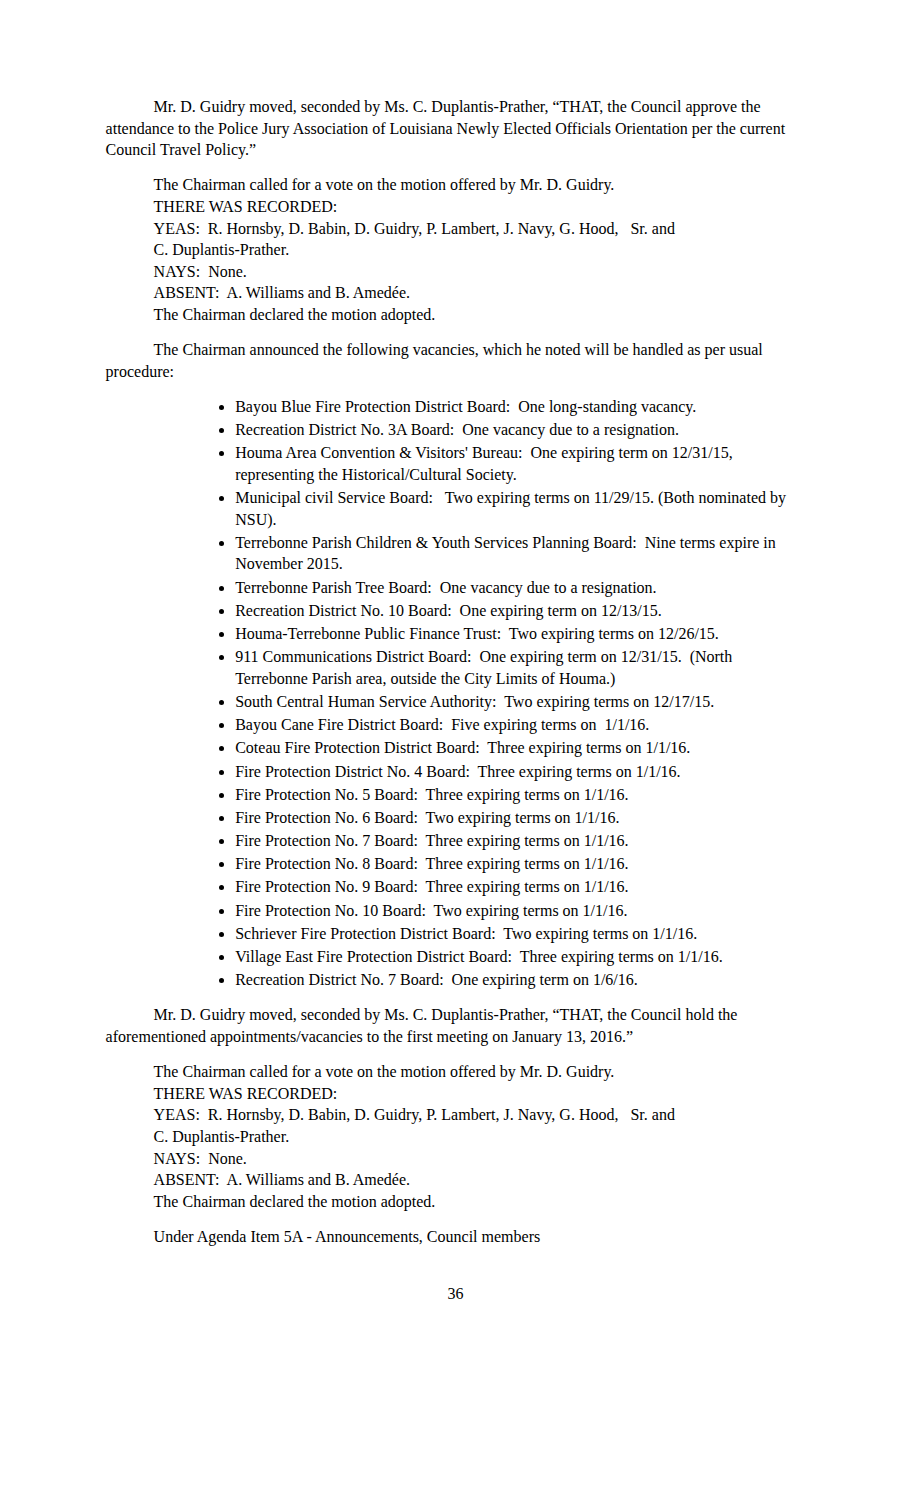Mr. D. Guidry moved, seconded by Ms. C. Duplantis-Prather, “THAT, the Council approve the attendance to the Police Jury Association of Louisiana Newly Elected Officials Orientation per the current Council Travel Policy.”
The Chairman called for a vote on the motion offered by Mr. D. Guidry.
THERE WAS RECORDED:
YEAS: R. Hornsby, D. Babin, D. Guidry, P. Lambert, J. Navy, G. Hood, Sr. and
C. Duplantis-Prather.
NAYS: None.
ABSENT: A. Williams and B. Amedée.
The Chairman declared the motion adopted.
The Chairman announced the following vacancies, which he noted will be handled as per usual procedure:
Bayou Blue Fire Protection District Board: One long-standing vacancy.
Recreation District No. 3A Board: One vacancy due to a resignation.
Houma Area Convention & Visitors' Bureau: One expiring term on 12/31/15, representing the Historical/Cultural Society.
Municipal civil Service Board: Two expiring terms on 11/29/15. (Both nominated by NSU).
Terrebonne Parish Children & Youth Services Planning Board: Nine terms expire in November 2015.
Terrebonne Parish Tree Board: One vacancy due to a resignation.
Recreation District No. 10 Board: One expiring term on 12/13/15.
Houma-Terrebonne Public Finance Trust: Two expiring terms on 12/26/15.
911 Communications District Board: One expiring term on 12/31/15. (North Terrebonne Parish area, outside the City Limits of Houma.)
South Central Human Service Authority: Two expiring terms on 12/17/15.
Bayou Cane Fire District Board: Five expiring terms on 1/1/16.
Coteau Fire Protection District Board: Three expiring terms on 1/1/16.
Fire Protection District No. 4 Board: Three expiring terms on 1/1/16.
Fire Protection No. 5 Board: Three expiring terms on 1/1/16.
Fire Protection No. 6 Board: Two expiring terms on 1/1/16.
Fire Protection No. 7 Board: Three expiring terms on 1/1/16.
Fire Protection No. 8 Board: Three expiring terms on 1/1/16.
Fire Protection No. 9 Board: Three expiring terms on 1/1/16.
Fire Protection No. 10 Board: Two expiring terms on 1/1/16.
Schriever Fire Protection District Board: Two expiring terms on 1/1/16.
Village East Fire Protection District Board: Three expiring terms on 1/1/16.
Recreation District No. 7 Board: One expiring term on 1/6/16.
Mr. D. Guidry moved, seconded by Ms. C. Duplantis-Prather, “THAT, the Council hold the aforementioned appointments/vacancies to the first meeting on January 13, 2016.”
The Chairman called for a vote on the motion offered by Mr. D. Guidry.
THERE WAS RECORDED:
YEAS: R. Hornsby, D. Babin, D. Guidry, P. Lambert, J. Navy, G. Hood, Sr. and
C. Duplantis-Prather.
NAYS: None.
ABSENT: A. Williams and B. Amedée.
The Chairman declared the motion adopted.
Under Agenda Item 5A - Announcements, Council members
36